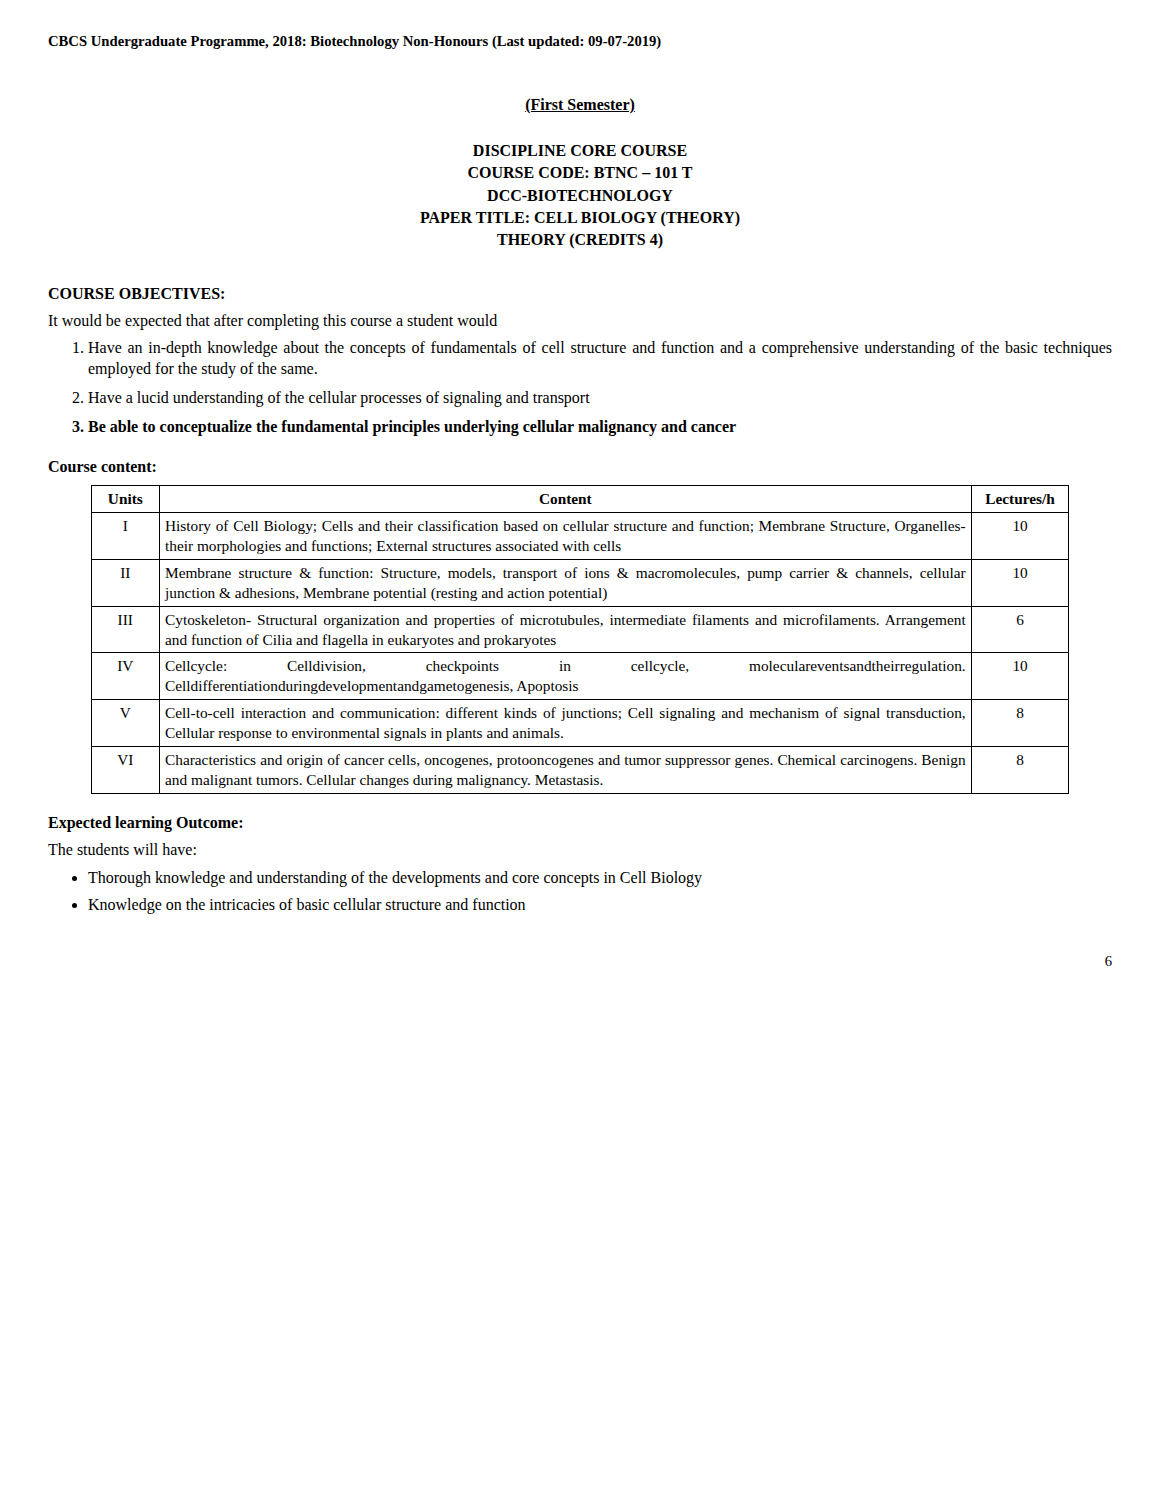CBCS Undergraduate Programme, 2018: Biotechnology Non-Honours (Last updated: 09-07-2019)
(First Semester)
DISCIPLINE CORE COURSE
COURSE CODE: BTNC – 101 T
DCC-BIOTECHNOLOGY
PAPER TITLE: CELL BIOLOGY (THEORY)
THEORY (CREDITS 4)
COURSE OBJECTIVES:
It would be expected that after completing this course a student would
Have an in-depth knowledge about the concepts of fundamentals of cell structure and function and a comprehensive understanding of the basic techniques employed for the study of the same.
Have a lucid understanding of the cellular processes of signaling and transport
Be able to conceptualize the fundamental principles underlying cellular malignancy and cancer
Course content:
| Units | Content | Lectures/h |
| --- | --- | --- |
| I | History of Cell Biology; Cells and their classification based on cellular structure and function; Membrane Structure, Organelles- their morphologies and functions; External structures associated with cells | 10 |
| II | Membrane structure & function: Structure, models, transport of ions & macromolecules, pump carrier & channels, cellular junction & adhesions, Membrane potential (resting and action potential) | 10 |
| III | Cytoskeleton- Structural organization and properties of microtubules, intermediate filaments and microfilaments. Arrangement and function of Cilia and flagella in eukaryotes and prokaryotes | 6 |
| IV | Cellcycle: Celldivision, checkpoints in cellcycle, moleculareventsandtheirregulation. Celldifferentiationduringdevelopmentandgametogenesis, Apoptosis | 10 |
| V | Cell-to-cell interaction and communication: different kinds of junctions; Cell signaling and mechanism of signal transduction, Cellular response to environmental signals in plants and animals. | 8 |
| VI | Characteristics and origin of cancer cells, oncogenes, protooncogenes and tumor suppressor genes. Chemical carcinogens. Benign and malignant tumors. Cellular changes during malignancy. Metastasis. | 8 |
Expected learning Outcome:
The students will have:
Thorough knowledge and understanding of the developments and core concepts in Cell Biology
Knowledge on the intricacies of basic cellular structure and function
6